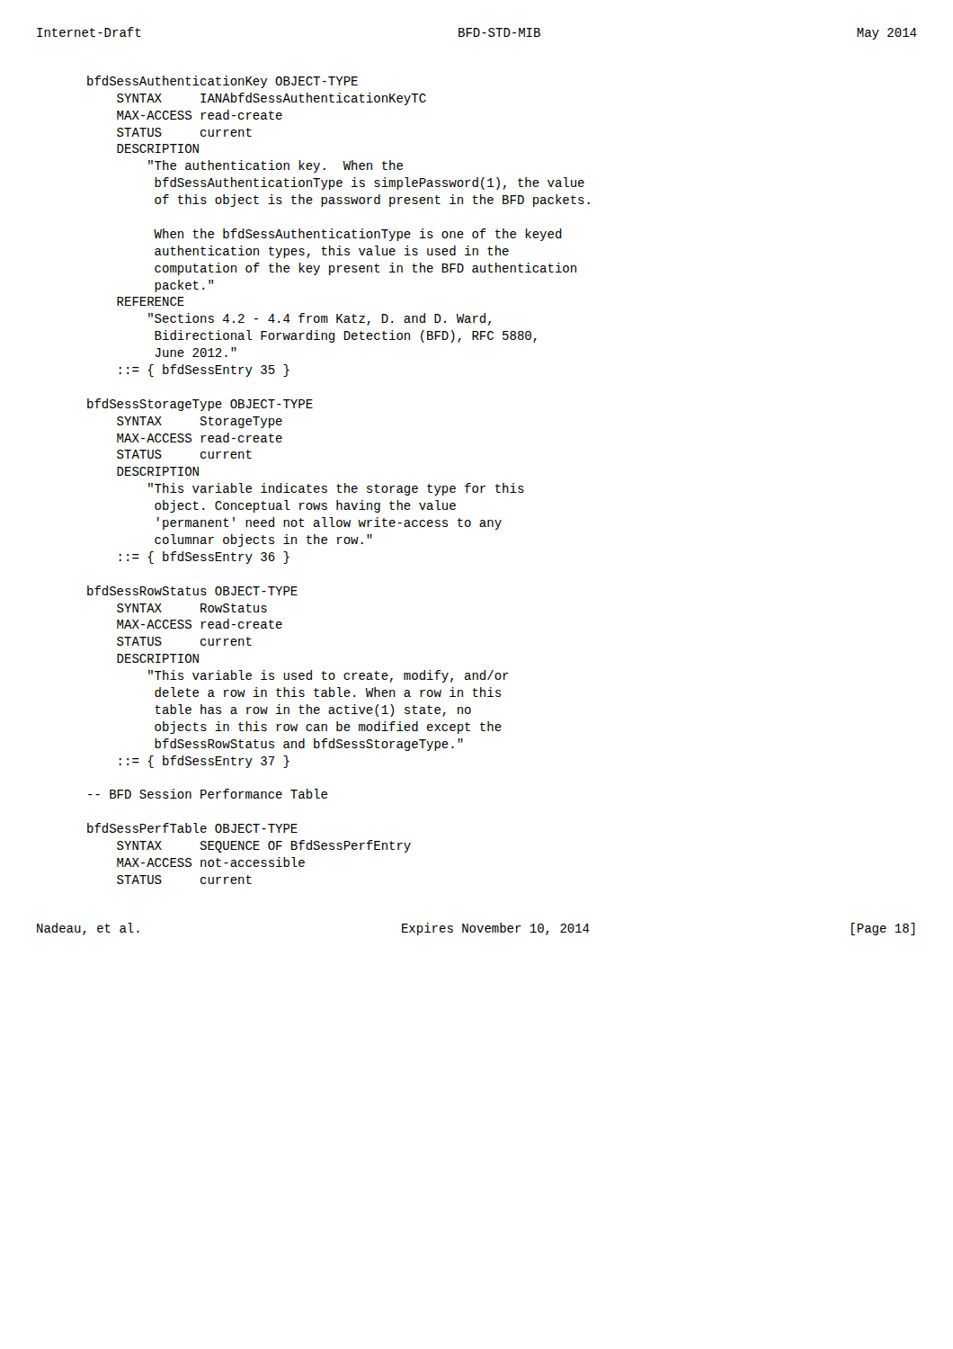Internet-Draft BFD-STD-MIB May 2014
bfdSessAuthenticationKey OBJECT-TYPE
    SYNTAX     IANAbfdSessAuthenticationKeyTC
    MAX-ACCESS read-create
    STATUS     current
    DESCRIPTION
        "The authentication key.  When the
         bfdSessAuthenticationType is simplePassword(1), the value
         of this object is the password present in the BFD packets.

         When the bfdSessAuthenticationType is one of the keyed
         authentication types, this value is used in the
         computation of the key present in the BFD authentication
         packet."
    REFERENCE
        "Sections 4.2 - 4.4 from Katz, D. and D. Ward,
         Bidirectional Forwarding Detection (BFD), RFC 5880,
         June 2012."
    ::= { bfdSessEntry 35 }

bfdSessStorageType OBJECT-TYPE
    SYNTAX     StorageType
    MAX-ACCESS read-create
    STATUS     current
    DESCRIPTION
        "This variable indicates the storage type for this
         object. Conceptual rows having the value
         'permanent' need not allow write-access to any
         columnar objects in the row."
    ::= { bfdSessEntry 36 }

bfdSessRowStatus OBJECT-TYPE
    SYNTAX     RowStatus
    MAX-ACCESS read-create
    STATUS     current
    DESCRIPTION
        "This variable is used to create, modify, and/or
         delete a row in this table. When a row in this
         table has a row in the active(1) state, no
         objects in this row can be modified except the
         bfdSessRowStatus and bfdSessStorageType."
    ::= { bfdSessEntry 37 }

-- BFD Session Performance Table

bfdSessPerfTable OBJECT-TYPE
    SYNTAX     SEQUENCE OF BfdSessPerfEntry
    MAX-ACCESS not-accessible
    STATUS     current
Nadeau, et al. Expires November 10, 2014 [Page 18]